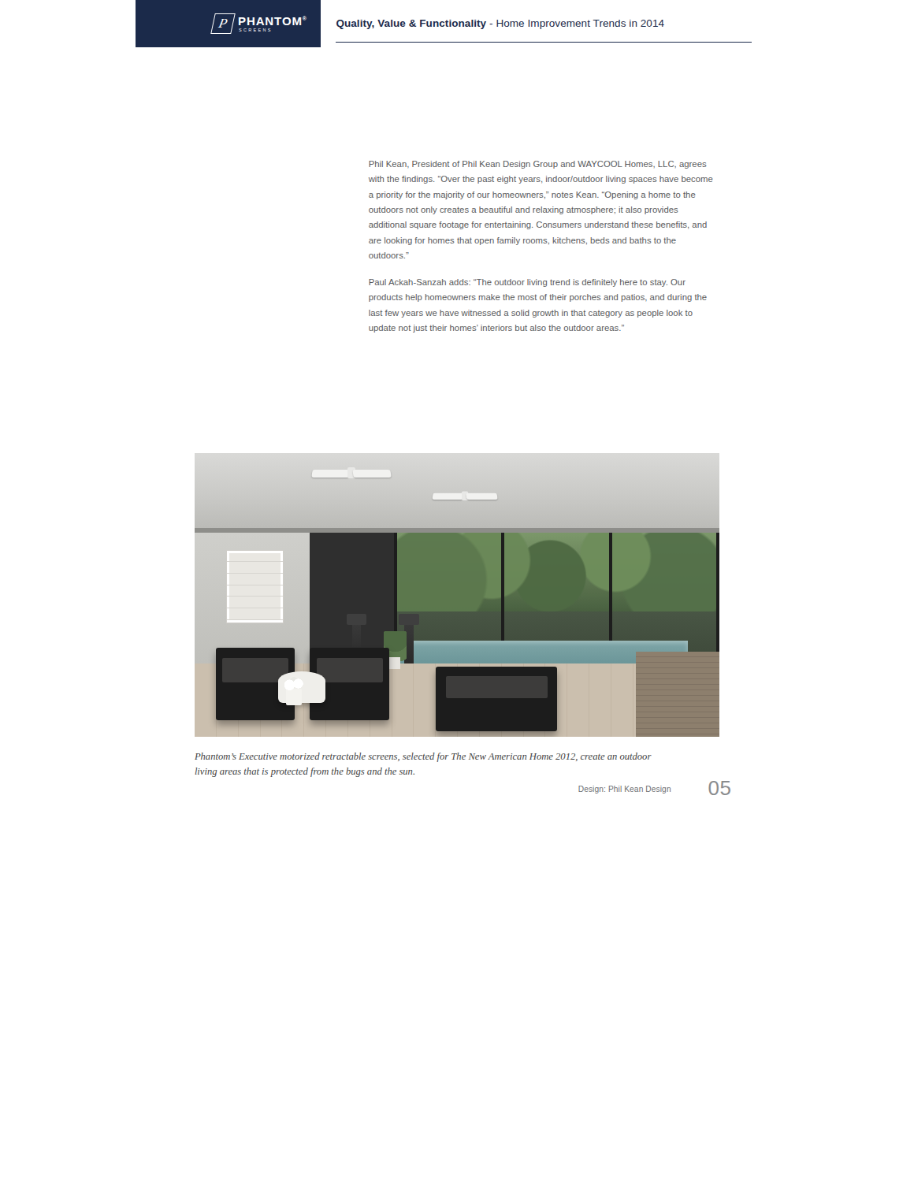P
PHANTOM®
SCREENS
Quality, Value & Functionality - Home Improvement Trends in 2014
Phil Kean, President of Phil Kean Design Group and WAYCOOL Homes, LLC, agrees with the findings. “Over the past eight years, indoor/outdoor living spaces have become a priority for the majority of our homeowners,” notes Kean. “Opening a home to the outdoors not only creates a beautiful and relaxing atmosphere; it also provides additional square footage for entertaining. Consumers understand these benefits, and are looking for homes that open family rooms, kitchens, beds and baths to the outdoors.”
Paul Ackah-Sanzah adds: “The outdoor living trend is definitely here to stay. Our products help homeowners make the most of their porches and patios, and during the last few years we have witnessed a solid growth in that category as people look to update not just their homes’ interiors but also the outdoor areas.”
Phantom’s Executive motorized retractable screens, selected for The New American Home 2012, create an outdoor living areas that is protected from the bugs and the sun.
Design: Phil Kean Design
05